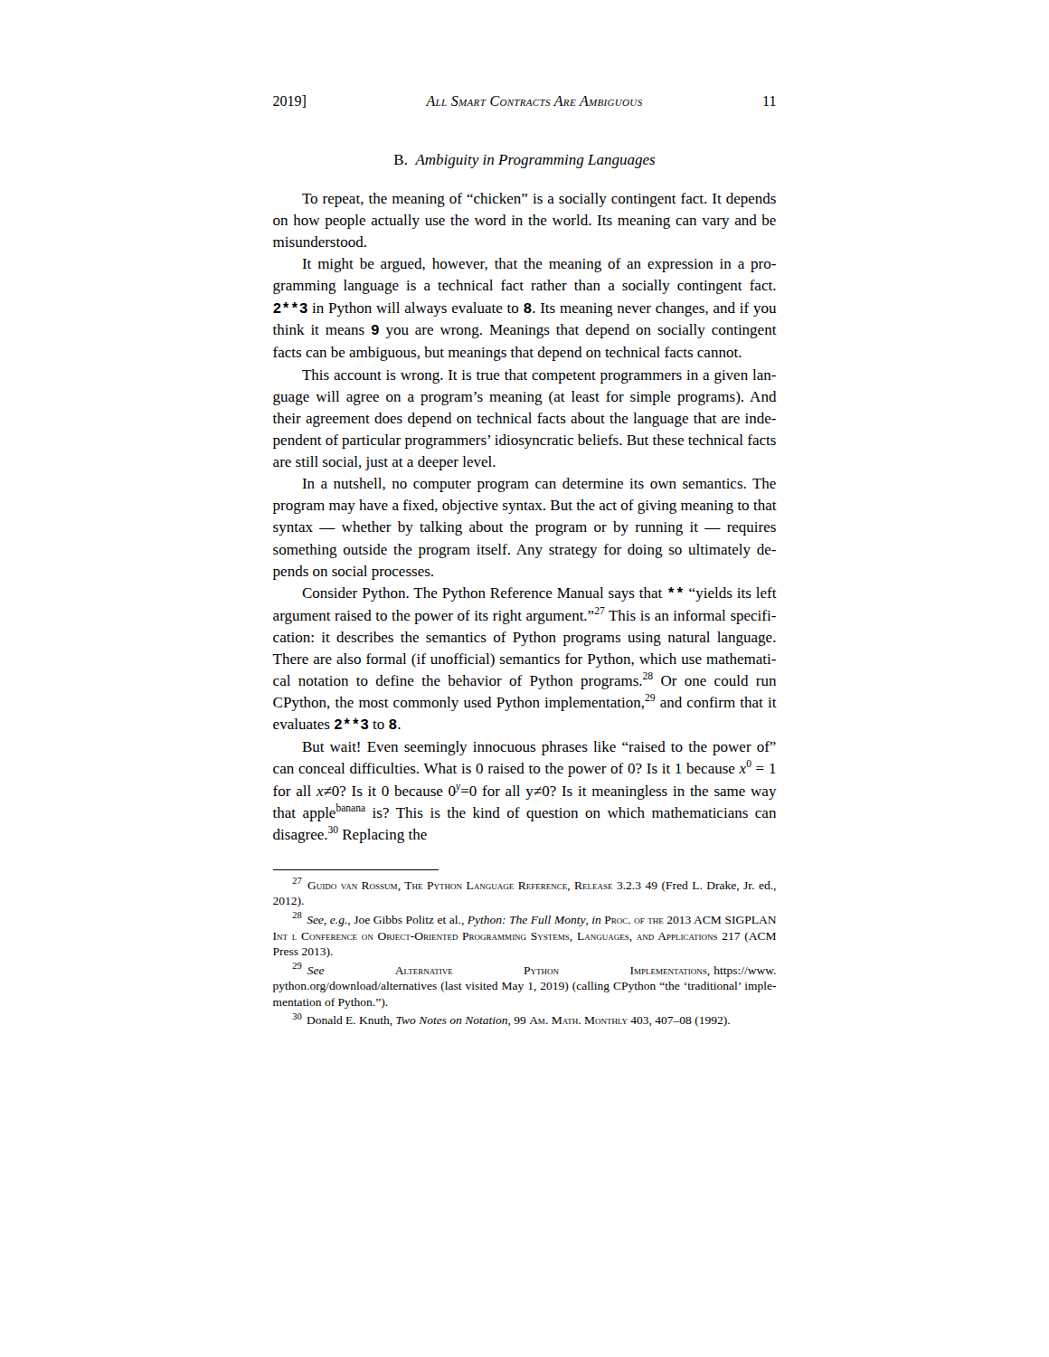2019] All Smart Contracts Are Ambiguous 11
B. Ambiguity in Programming Languages
To repeat, the meaning of “chicken” is a socially contingent fact. It depends on how people actually use the word in the world. Its meaning can vary and be misunderstood.
It might be argued, however, that the meaning of an expression in a programming language is a technical fact rather than a socially contingent fact. 2**3 in Python will always evaluate to 8. Its meaning never changes, and if you think it means 9 you are wrong. Meanings that depend on socially contingent facts can be ambiguous, but meanings that depend on technical facts cannot.
This account is wrong. It is true that competent programmers in a given language will agree on a program’s meaning (at least for simple programs). And their agreement does depend on technical facts about the language that are independent of particular programmers’ idiosyncratic beliefs. But these technical facts are still social, just at a deeper level.
In a nutshell, no computer program can determine its own semantics. The program may have a fixed, objective syntax. But the act of giving meaning to that syntax — whether by talking about the program or by running it — requires something outside the program itself. Any strategy for doing so ultimately depends on social processes.
Consider Python. The Python Reference Manual says that ** “yields its left argument raised to the power of its right argument.”27 This is an informal specification: it describes the semantics of Python programs using natural language. There are also formal (if unofficial) semantics for Python, which use mathematical notation to define the behavior of Python programs.28 Or one could run CPython, the most commonly used Python implementation,29 and confirm that it evaluates 2**3 to 8.
But wait! Even seemingly innocuous phrases like “raised to the power of” can conceal difficulties. What is 0 raised to the power of 0? Is it 1 because x0 = 1 for all x≠0? Is it 0 because 0y=0 for all y≠0? Is it meaningless in the same way that applebanana is? This is the kind of question on which mathematicians can disagree.30 Replacing the
27 Guido van Rossum, The Python Language Reference, Release 3.2.3 49 (Fred L. Drake, Jr. ed., 2012).
28 See, e.g., Joe Gibbs Politz et al., Python: The Full Monty, in Proc. of the 2013 ACM SIGPLAN Int l Conference on Object-Oriented Programming Systems, Languages, and Applications 217 (ACM Press 2013).
29 See Alternative Python Implementations, https://www.python.org/download/alternatives (last visited May 1, 2019) (calling CPython “the ‘traditional’ implementation of Python.”).
30 Donald E. Knuth, Two Notes on Notation, 99 Am. Math. Monthly 403, 407–08 (1992).